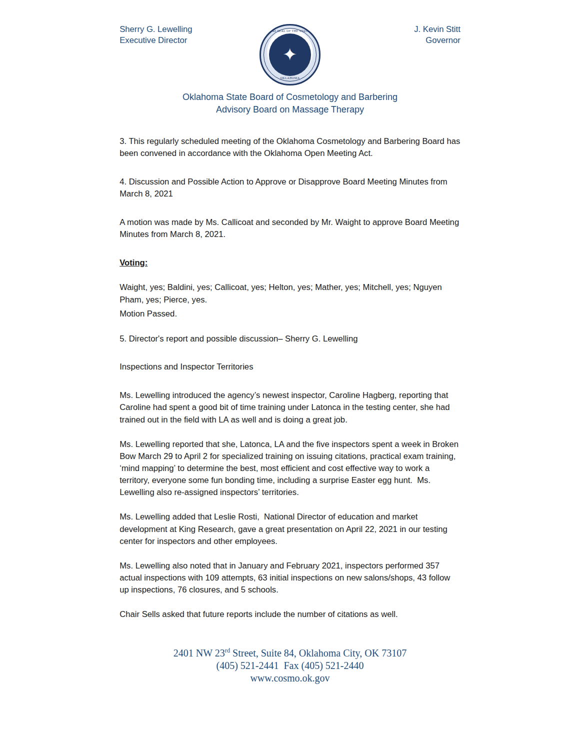Sherry G. Lewelling Executive Director
J. Kevin Stitt Governor
Great Seal of the State of
Oklahoma
1907
✦
Oklahoma State Board of Cosmetology and Barbering Advisory Board on Massage Therapy
3. This regularly scheduled meeting of the Oklahoma Cosmetology and Barbering Board has been convened in accordance with the Oklahoma Open Meeting Act.
4. Discussion and Possible Action to Approve or Disapprove Board Meeting Minutes from March 8, 2021
A motion was made by Ms. Callicoat and seconded by Mr. Waight to approve Board Meeting Minutes from March 8, 2021.
Voting:
Waight, yes; Baldini, yes; Callicoat, yes; Helton, yes; Mather, yes; Mitchell, yes; Nguyen Pham, yes; Pierce, yes.
Motion Passed.
5. Director's report and possible discussion– Sherry G. Lewelling
Inspections and Inspector Territories
Ms. Lewelling introduced the agency’s newest inspector, Caroline Hagberg, reporting that Caroline had spent a good bit of time training under Latonca in the testing center, she had trained out in the field with LA as well and is doing a great job.
Ms. Lewelling reported that she, Latonca, LA and the five inspectors spent a week in Broken Bow March 29 to April 2 for specialized training on issuing citations, practical exam training, ‘mind mapping’ to determine the best, most efficient and cost effective way to work a territory, everyone some fun bonding time, including a surprise Easter egg hunt. Ms. Lewelling also re-assigned inspectors’ territories.
Ms. Lewelling added that Leslie Rosti, National Director of education and market development at King Research, gave a great presentation on April 22, 2021 in our testing center for inspectors and other employees.
Ms. Lewelling also noted that in January and February 2021, inspectors performed 357 actual inspections with 109 attempts, 63 initial inspections on new salons/shops, 43 follow up inspections, 76 closures, and 5 schools.
Chair Sells asked that future reports include the number of citations as well.
2401 NW 23rd Street, Suite 84, Oklahoma City, OK 73107 (405) 521-2441 Fax (405) 521-2440 www.cosmo.ok.gov